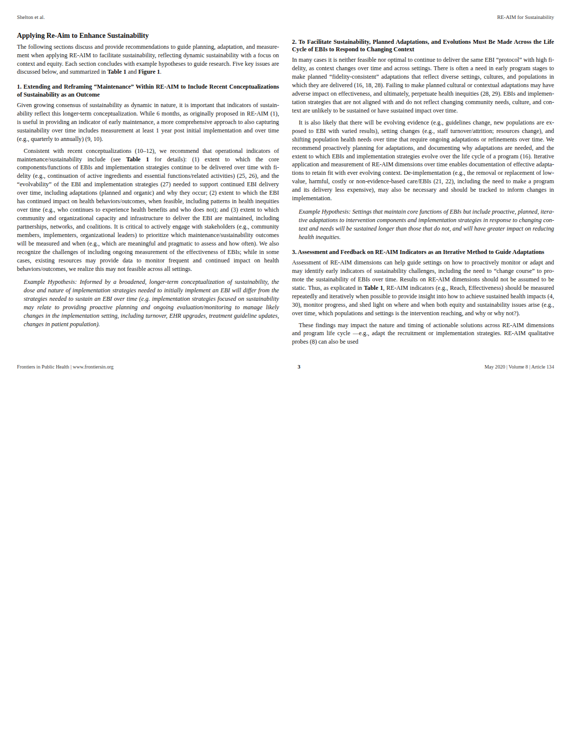Shelton et al.
RE-AIM for Sustainability
Applying Re-Aim to Enhance Sustainability
The following sections discuss and provide recommendations to guide planning, adaptation, and measurement when applying RE-AIM to facilitate sustainability, reflecting dynamic sustainability with a focus on context and equity. Each section concludes with example hypotheses to guide research. Five key issues are discussed below, and summarized in Table 1 and Figure 1.
1. Extending and Reframing “Maintenance” Within RE-AIM to Include Recent Conceptualizations of Sustainability as an Outcome
Given growing consensus of sustainability as dynamic in nature, it is important that indicators of sustainability reflect this longer-term conceptualization. While 6 months, as originally proposed in RE-AIM (1), is useful in providing an indicator of early maintenance, a more comprehensive approach to also capturing sustainability over time includes measurement at least 1 year post initial implementation and over time (e.g., quarterly to annually) (9, 10).
Consistent with recent conceptualizations (10–12), we recommend that operational indicators of maintenance/sustainability include (see Table 1 for details): (1) extent to which the core components/functions of EBIs and implementation strategies continue to be delivered over time with fidelity (e.g., continuation of active ingredients and essential functions/related activities) (25, 26), and the “evolvability” of the EBI and implementation strategies (27) needed to support continued EBI delivery over time, including adaptations (planned and organic) and why they occur; (2) extent to which the EBI has continued impact on health behaviors/outcomes, when feasible, including patterns in health inequities over time (e.g., who continues to experience health benefits and who does not); and (3) extent to which community and organizational capacity and infrastructure to deliver the EBI are maintained, including partnerships, networks, and coalitions. It is critical to actively engage with stakeholders (e.g., community members, implementers, organizational leaders) to prioritize which maintenance/sustainability outcomes will be measured and when (e.g., which are meaningful and pragmatic to assess and how often). We also recognize the challenges of including ongoing measurement of the effectiveness of EBIs; while in some cases, existing resources may provide data to monitor frequent and continued impact on health behaviors/outcomes, we realize this may not feasible across all settings.
Example Hypothesis: Informed by a broadened, longer-term conceptualization of sustainability, the dose and nature of implementation strategies needed to initially implement an EBI will differ from the strategies needed to sustain an EBI over time (e.g. implementation strategies focused on sustainability may relate to providing proactive planning and ongoing evaluation/monitoring to manage likely changes in the implementation setting, including turnover, EHR upgrades, treatment guideline updates, changes in patient population).
2. To Facilitate Sustainability, Planned Adaptations, and Evolutions Must Be Made Across the Life Cycle of EBIs to Respond to Changing Context
In many cases it is neither feasible nor optimal to continue to deliver the same EBI “protocol” with high fidelity, as context changes over time and across settings. There is often a need in early program stages to make planned “fidelity-consistent” adaptations that reflect diverse settings, cultures, and populations in which they are delivered (16, 18, 28). Failing to make planned cultural or contextual adaptations may have adverse impact on effectiveness, and ultimately, perpetuate health inequities (28, 29). EBIs and implementation strategies that are not aligned with and do not reflect changing community needs, culture, and context are unlikely to be sustained or have sustained impact over time.
It is also likely that there will be evolving evidence (e.g., guidelines change, new populations are exposed to EBI with varied results), setting changes (e.g., staff turnover/attrition; resources change), and shifting population health needs over time that require ongoing adaptations or refinements over time. We recommend proactively planning for adaptations, and documenting why adaptations are needed, and the extent to which EBIs and implementation strategies evolve over the life cycle of a program (16). Iterative application and measurement of RE-AIM dimensions over time enables documentation of effective adaptations to retain fit with ever evolving context. De-implementation (e.g., the removal or replacement of low-value, harmful, costly or non-evidence-based care/EBIs (21, 22), including the need to make a program and its delivery less expensive), may also be necessary and should be tracked to inform changes in implementation.
Example Hypothesis: Settings that maintain core functions of EBIs but include proactive, planned, iterative adaptations to intervention components and implementation strategies in response to changing context and needs will be sustained longer than those that do not, and will have greater impact on reducing health inequities.
3. Assessment and Feedback on RE-AIM Indicators as an Iterative Method to Guide Adaptations
Assessment of RE-AIM dimensions can help guide settings on how to proactively monitor or adapt and may identify early indicators of sustainability challenges, including the need to “change course” to promote the sustainability of EBIs over time. Results on RE-AIM dimensions should not be assumed to be static. Thus, as explicated in Table 1, RE-AIM indicators (e.g., Reach, Effectiveness) should be measured repeatedly and iteratively when possible to provide insight into how to achieve sustained health impacts (4, 30), monitor progress, and shed light on where and when both equity and sustainability issues arise (e.g., over time, which populations and settings is the intervention reaching, and why or why not?).
These findings may impact the nature and timing of actionable solutions across RE-AIM dimensions and program life cycle —e.g., adapt the recruitment or implementation strategies. RE-AIM qualitative probes (8) can also be used
Frontiers in Public Health | www.frontiersin.org
3
May 2020 | Volume 8 | Article 134